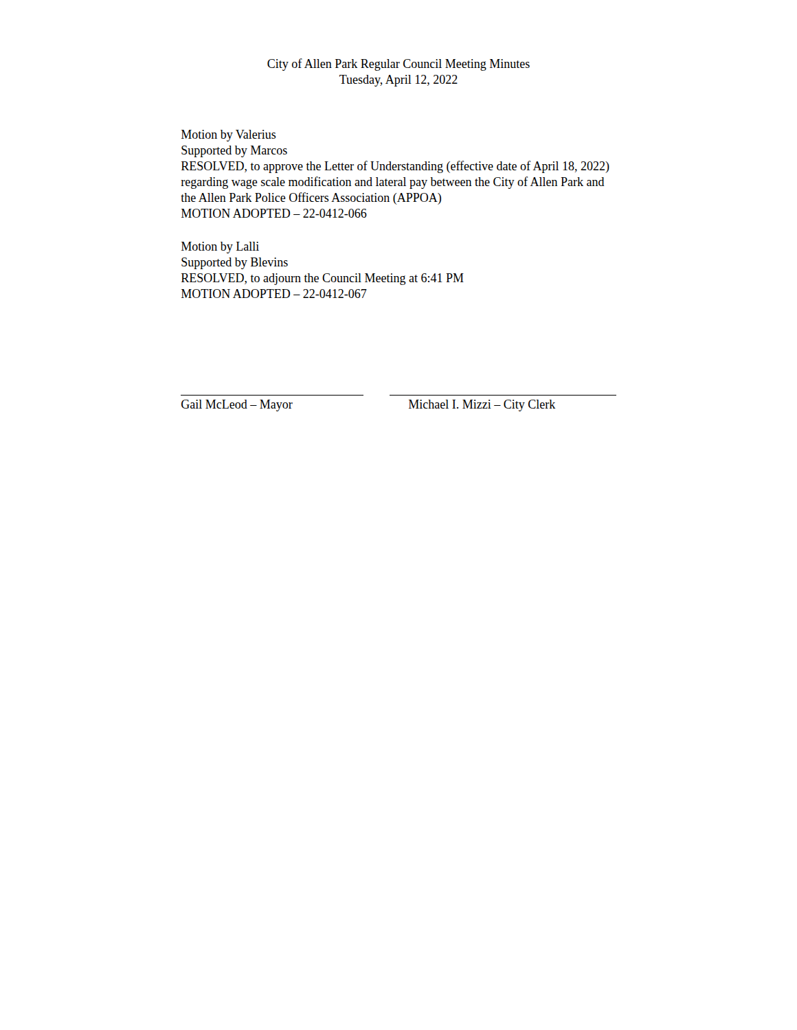City of Allen Park Regular Council Meeting Minutes Tuesday, April 12, 2022
Motion by Valerius
Supported by Marcos
RESOLVED, to approve the Letter of Understanding (effective date of April 18, 2022) regarding wage scale modification and lateral pay between the City of Allen Park and the Allen Park Police Officers Association (APPOA)
MOTION ADOPTED – 22-0412-066
Motion by Lalli
Supported by Blevins
RESOLVED, to adjourn the Council Meeting at 6:41 PM
MOTION ADOPTED – 22-0412-067
| Gail McLeod – Mayor | | Michael I. Mizzi – City Clerk |